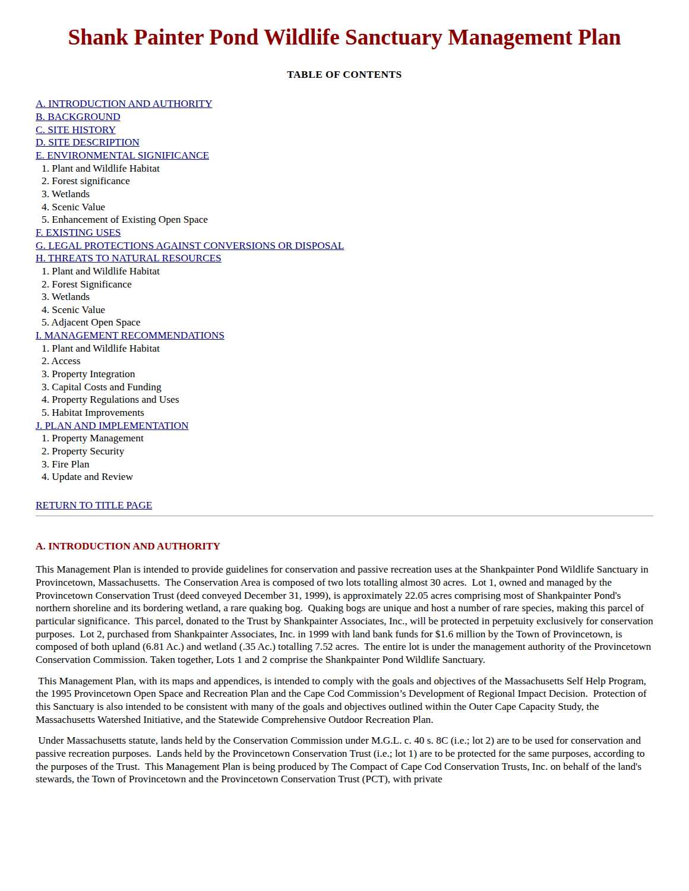Shank Painter Pond Wildlife Sanctuary Management Plan
TABLE OF CONTENTS
A. INTRODUCTION AND AUTHORITY
B. BACKGROUND
C. SITE HISTORY
D. SITE DESCRIPTION
E. ENVIRONMENTAL SIGNIFICANCE
1. Plant and Wildlife Habitat
2. Forest significance
3. Wetlands
4. Scenic Value
5. Enhancement of Existing Open Space
F. EXISTING USES
G. LEGAL PROTECTIONS AGAINST CONVERSIONS OR DISPOSAL
H. THREATS TO NATURAL RESOURCES
1. Plant and Wildlife Habitat
2. Forest Significance
3. Wetlands
4. Scenic Value
5. Adjacent Open Space
I. MANAGEMENT RECOMMENDATIONS
1. Plant and Wildlife Habitat
2. Access
3. Property Integration
3. Capital Costs and Funding
4. Property Regulations and Uses
5. Habitat Improvements
J. PLAN AND IMPLEMENTATION
1. Property Management
2. Property Security
3. Fire Plan
4. Update and Review
RETURN TO TITLE PAGE
A. INTRODUCTION AND AUTHORITY
This Management Plan is intended to provide guidelines for conservation and passive recreation uses at the Shankpainter Pond Wildlife Sanctuary in Provincetown, Massachusetts. The Conservation Area is composed of two lots totalling almost 30 acres. Lot 1, owned and managed by the Provincetown Conservation Trust (deed conveyed December 31, 1999), is approximately 22.05 acres comprising most of Shankpainter Pond's northern shoreline and its bordering wetland, a rare quaking bog. Quaking bogs are unique and host a number of rare species, making this parcel of particular significance. This parcel, donated to the Trust by Shankpainter Associates, Inc., will be protected in perpetuity exclusively for conservation purposes. Lot 2, purchased from Shankpainter Associates, Inc. in 1999 with land bank funds for $1.6 million by the Town of Provincetown, is composed of both upland (6.81 Ac.) and wetland (.35 Ac.) totalling 7.52 acres. The entire lot is under the management authority of the Provincetown Conservation Commission. Taken together, Lots 1 and 2 comprise the Shankpainter Pond Wildlife Sanctuary.
This Management Plan, with its maps and appendices, is intended to comply with the goals and objectives of the Massachusetts Self Help Program, the 1995 Provincetown Open Space and Recreation Plan and the Cape Cod Commission’s Development of Regional Impact Decision. Protection of this Sanctuary is also intended to be consistent with many of the goals and objectives outlined within the Outer Cape Capacity Study, the Massachusetts Watershed Initiative, and the Statewide Comprehensive Outdoor Recreation Plan.
Under Massachusetts statute, lands held by the Conservation Commission under M.G.L. c. 40 s. 8C (i.e.; lot 2) are to be used for conservation and passive recreation purposes. Lands held by the Provincetown Conservation Trust (i.e.; lot 1) are to be protected for the same purposes, according to the purposes of the Trust. This Management Plan is being produced by The Compact of Cape Cod Conservation Trusts, Inc. on behalf of the land's stewards, the Town of Provincetown and the Provincetown Conservation Trust (PCT), with private